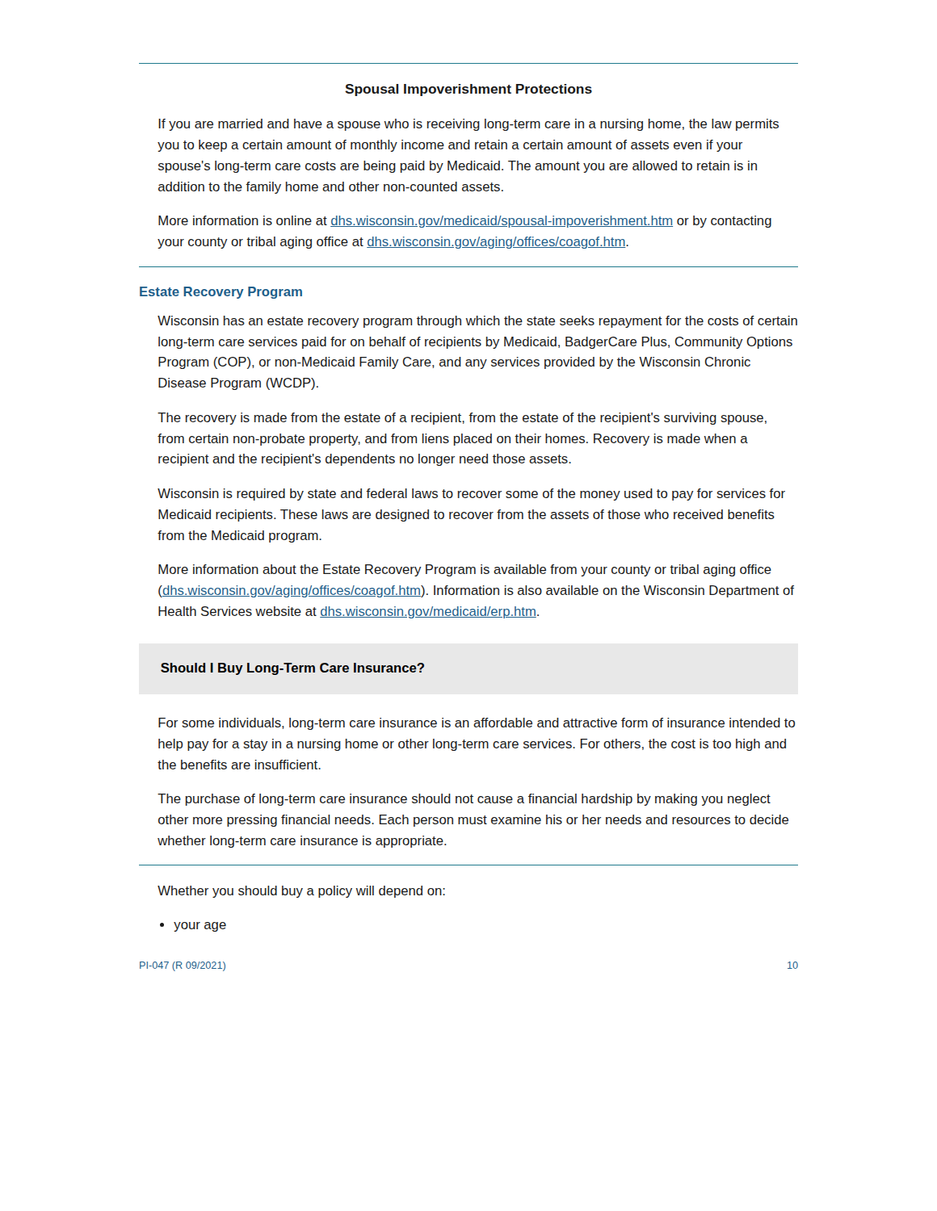Spousal Impoverishment Protections
If you are married and have a spouse who is receiving long-term care in a nursing home, the law permits you to keep a certain amount of monthly income and retain a certain amount of assets even if your spouse's long-term care costs are being paid by Medicaid. The amount you are allowed to retain is in addition to the family home and other non-counted assets.
More information is online at dhs.wisconsin.gov/medicaid/spousal-impoverishment.htm or by contacting your county or tribal aging office at dhs.wisconsin.gov/aging/offices/coagof.htm.
Estate Recovery Program
Wisconsin has an estate recovery program through which the state seeks repayment for the costs of certain long-term care services paid for on behalf of recipients by Medicaid, BadgerCare Plus, Community Options Program (COP), or non-Medicaid Family Care, and any services provided by the Wisconsin Chronic Disease Program (WCDP).
The recovery is made from the estate of a recipient, from the estate of the recipient's surviving spouse, from certain non-probate property, and from liens placed on their homes. Recovery is made when a recipient and the recipient's dependents no longer need those assets.
Wisconsin is required by state and federal laws to recover some of the money used to pay for services for Medicaid recipients. These laws are designed to recover from the assets of those who received benefits from the Medicaid program.
More information about the Estate Recovery Program is available from your county or tribal aging office (dhs.wisconsin.gov/aging/offices/coagof.htm). Information is also available on the Wisconsin Department of Health Services website at dhs.wisconsin.gov/medicaid/erp.htm.
Should I Buy Long-Term Care Insurance?
For some individuals, long-term care insurance is an affordable and attractive form of insurance intended to help pay for a stay in a nursing home or other long-term care services. For others, the cost is too high and the benefits are insufficient.
The purchase of long-term care insurance should not cause a financial hardship by making you neglect other more pressing financial needs. Each person must examine his or her needs and resources to decide whether long-term care insurance is appropriate.
Whether you should buy a policy will depend on:
your age
PI-047 (R 09/2021) 10